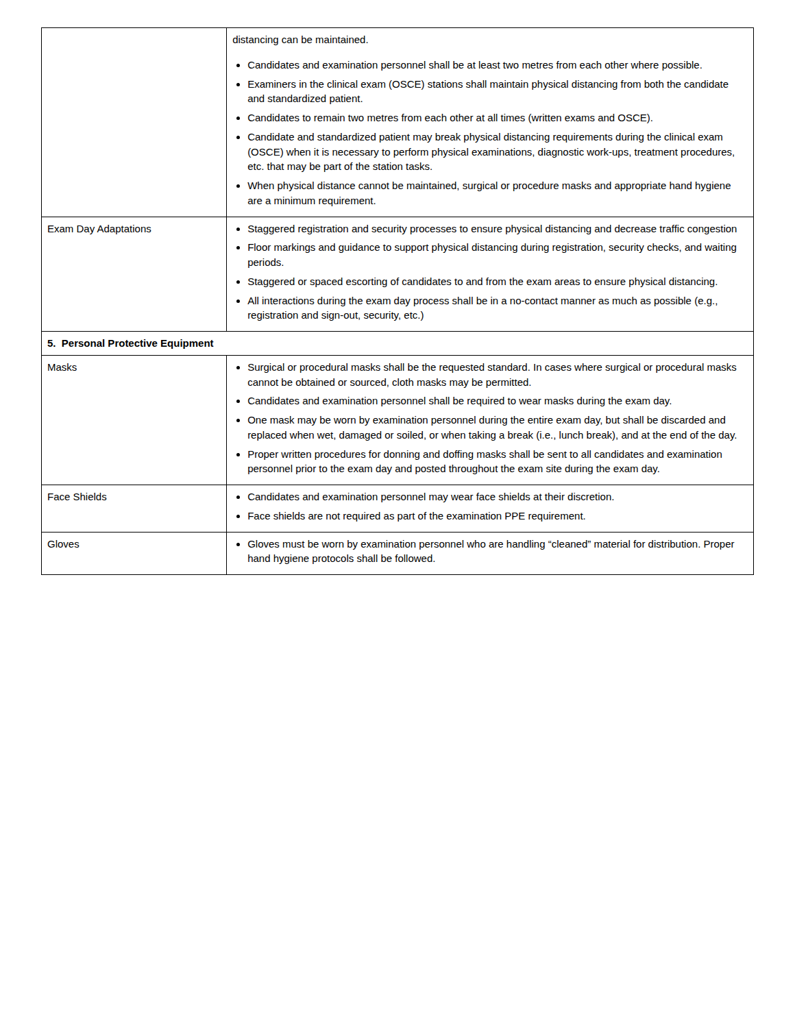| | distancing can be maintained. Candidates and examination personnel shall be at least two metres from each other where possible. Examiners in the clinical exam (OSCE) stations shall maintain physical distancing from both the candidate and standardized patient. Candidates to remain two metres from each other at all times (written exams and OSCE). Candidate and standardized patient may break physical distancing requirements during the clinical exam (OSCE) when it is necessary to perform physical examinations, diagnostic work-ups, treatment procedures, etc. that may be part of the station tasks. When physical distance cannot be maintained, surgical or procedure masks and appropriate hand hygiene are a minimum requirement. |
| Exam Day Adaptations | Staggered registration and security processes to ensure physical distancing and decrease traffic congestion Floor markings and guidance to support physical distancing during registration, security checks, and waiting periods. Staggered or spaced escorting of candidates to and from the exam areas to ensure physical distancing. All interactions during the exam day process shall be in a no-contact manner as much as possible (e.g., registration and sign-out, security, etc.) |
| 5. Personal Protective Equipment |
| Masks | Surgical or procedural masks shall be the requested standard. In cases where surgical or procedural masks cannot be obtained or sourced, cloth masks may be permitted. Candidates and examination personnel shall be required to wear masks during the exam day. One mask may be worn by examination personnel during the entire exam day, but shall be discarded and replaced when wet, damaged or soiled, or when taking a break (i.e., lunch break), and at the end of the day. Proper written procedures for donning and doffing masks shall be sent to all candidates and examination personnel prior to the exam day and posted throughout the exam site during the exam day. |
| Face Shields | Candidates and examination personnel may wear face shields at their discretion. Face shields are not required as part of the examination PPE requirement. |
| Gloves | Gloves must be worn by examination personnel who are handling “cleaned” material for distribution. Proper hand hygiene protocols shall be followed. |